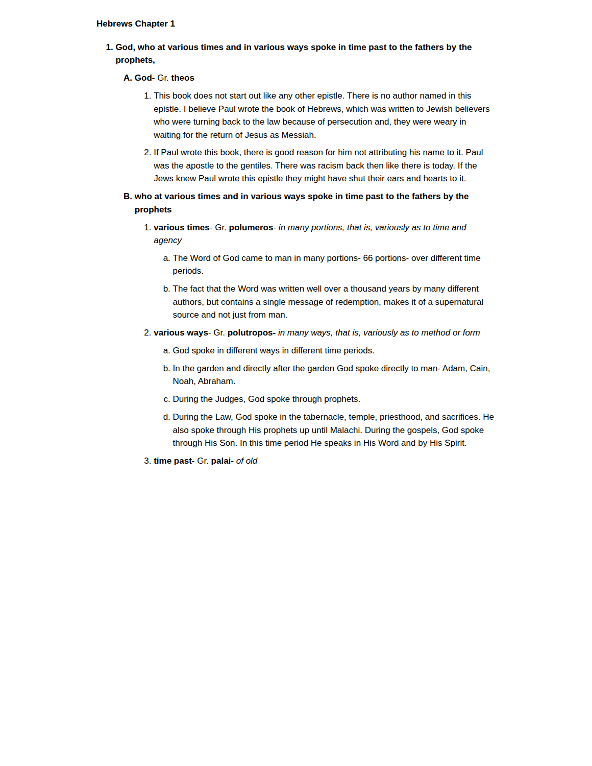Hebrews Chapter 1
God, who at various times and in various ways spoke in time past to the fathers by the prophets,
God- Gr. theos
This book does not start out like any other epistle. There is no author named in this epistle. I believe Paul wrote the book of Hebrews, which was written to Jewish believers who were turning back to the law because of persecution and, they were weary in waiting for the return of Jesus as Messiah.
If Paul wrote this book, there is good reason for him not attributing his name to it. Paul was the apostle to the gentiles. There was racism back then like there is today. If the Jews knew Paul wrote this epistle they might have shut their ears and hearts to it.
who at various times and in various ways spoke in time past to the fathers by the prophets
various times- Gr. polumeros- in many portions, that is, variously as to time and agency
The Word of God came to man in many portions- 66 portions- over different time periods.
The fact that the Word was written well over a thousand years by many different authors, but contains a single message of redemption, makes it of a supernatural source and not just from man.
various ways- Gr. polutropos- in many ways, that is, variously as to method or form
God spoke in different ways in different time periods.
In the garden and directly after the garden God spoke directly to man- Adam, Cain, Noah, Abraham.
During the Judges, God spoke through prophets.
During the Law, God spoke in the tabernacle, temple, priesthood, and sacrifices. He also spoke through His prophets up until Malachi. During the gospels, God spoke through His Son. In this time period He speaks in His Word and by His Spirit.
time past- Gr. palai- of old